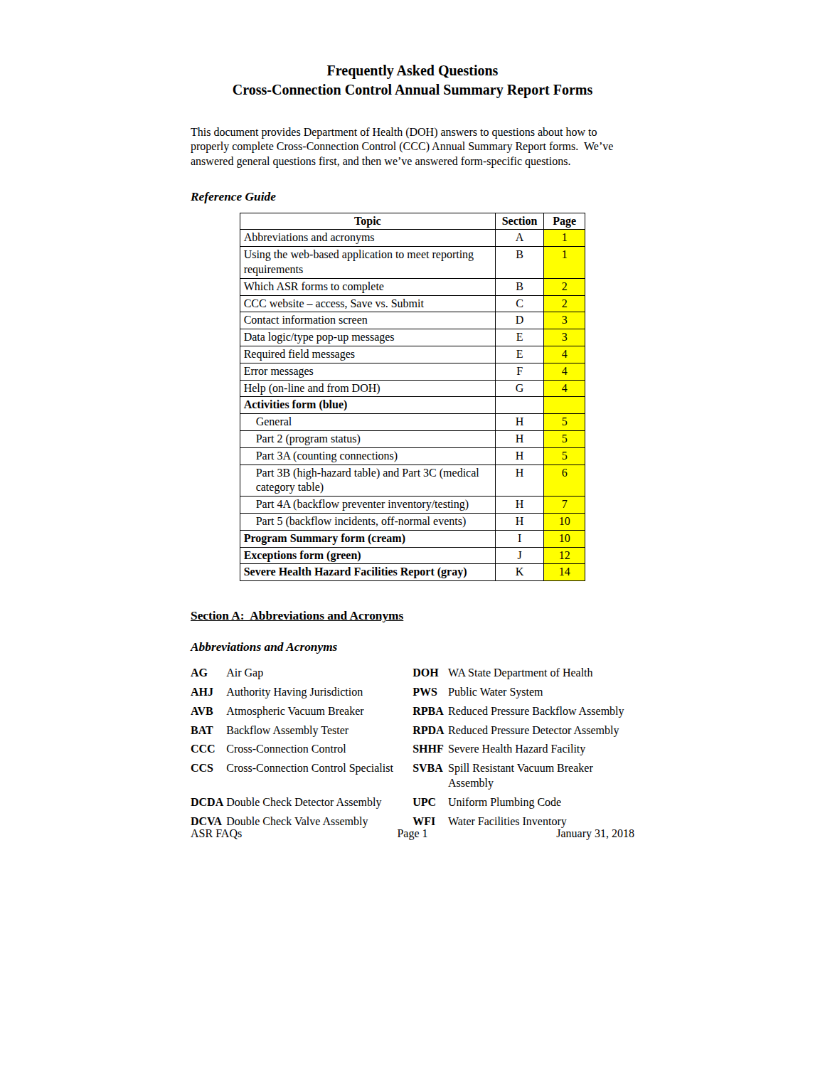Frequently Asked Questions
Cross-Connection Control Annual Summary Report Forms
This document provides Department of Health (DOH) answers to questions about how to properly complete Cross-Connection Control (CCC) Annual Summary Report forms. We’ve answered general questions first, and then we’ve answered form-specific questions.
Reference Guide
| Topic | Section | Page |
| --- | --- | --- |
| Abbreviations and acronyms | A | 1 |
| Using the web-based application to meet reporting requirements | B | 1 |
| Which ASR forms to complete | B | 2 |
| CCC website – access, Save vs. Submit | C | 2 |
| Contact information screen | D | 3 |
| Data logic/type pop-up messages | E | 3 |
| Required field messages | E | 4 |
| Error messages | F | 4 |
| Help (on-line and from DOH) | G | 4 |
| Activities form (blue) | | |
| General | H | 5 |
| Part 2 (program status) | H | 5 |
| Part 3A (counting connections) | H | 5 |
| Part 3B (high-hazard table) and Part 3C (medical category table) | H | 6 |
| Part 4A (backflow preventer inventory/testing) | H | 7 |
| Part 5 (backflow incidents, off-normal events) | H | 10 |
| Program Summary form (cream) | I | 10 |
| Exceptions form (green) | J | 12 |
| Severe Health Hazard Facilities Report (gray) | K | 14 |
Section A: Abbreviations and Acronyms
Abbreviations and Acronyms
| AG | Air Gap | DOH | WA State Department of Health |
| AHJ | Authority Having Jurisdiction | PWS | Public Water System |
| AVB | Atmospheric Vacuum Breaker | RPBA | Reduced Pressure Backflow Assembly |
| BAT | Backflow Assembly Tester | RPDA | Reduced Pressure Detector Assembly |
| CCC | Cross-Connection Control | SHHF | Severe Health Hazard Facility |
| CCS | Cross-Connection Control Specialist | SVBA | Spill Resistant Vacuum Breaker Assembly |
| DCDA | Double Check Detector Assembly | UPC | Uniform Plumbing Code |
| DCVA | Double Check Valve Assembly | WFI | Water Facilities Inventory |
ASR FAQs Page 1 January 31, 2018